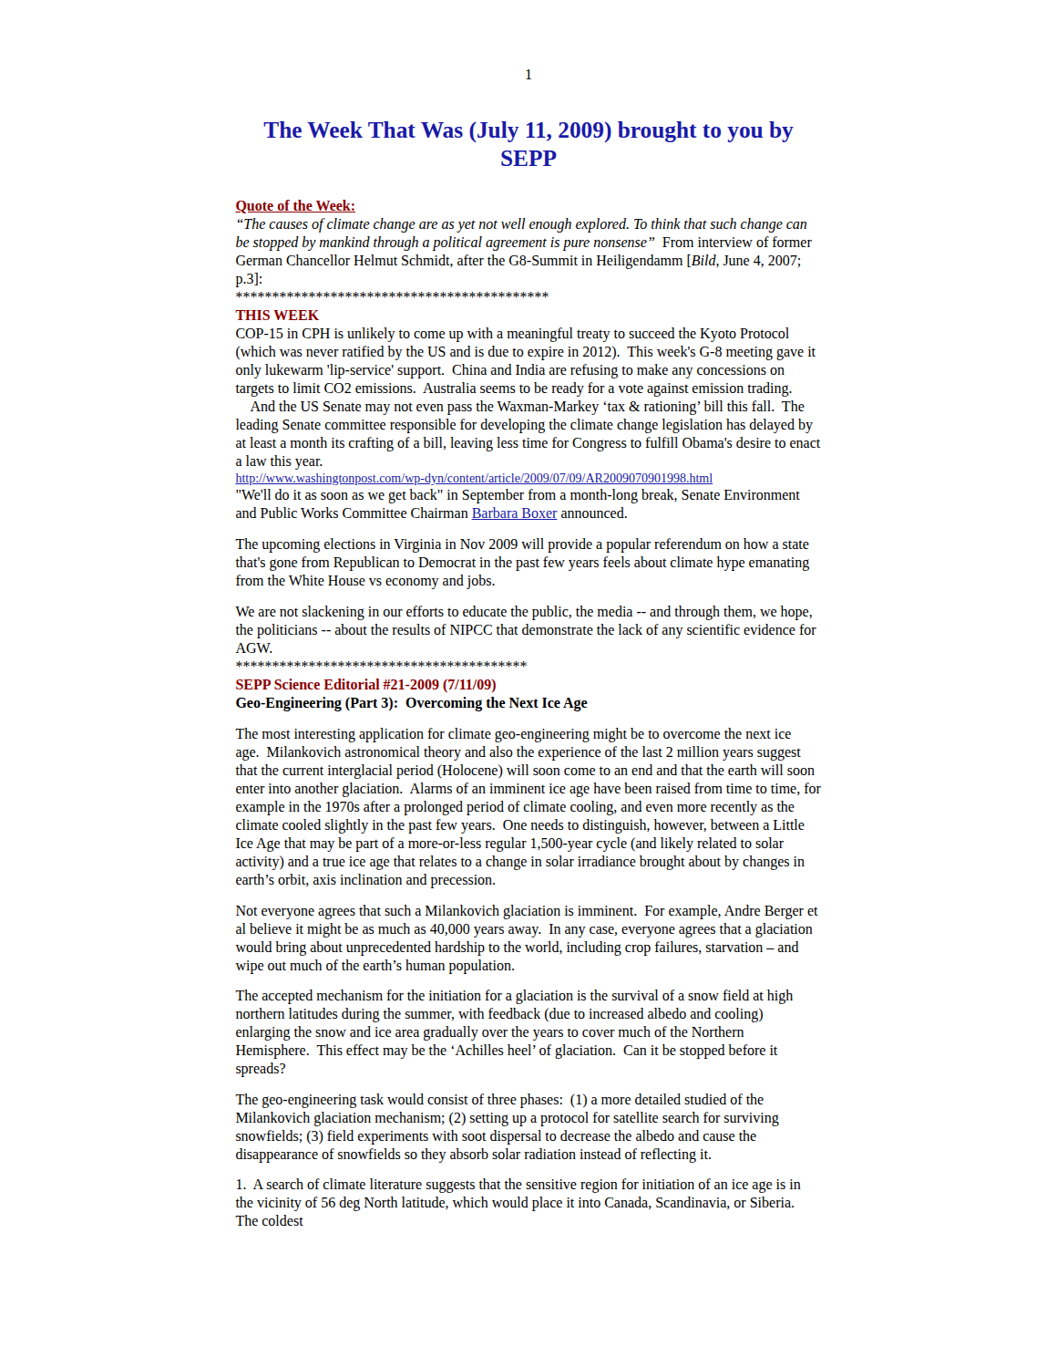1
The Week That Was (July 11, 2009) brought to you by SEPP
Quote of the Week:
“The causes of climate change are as yet not well enough explored. To think that such change can be stopped by mankind through a political agreement is pure nonsense” From interview of former German Chancellor Helmut Schmidt, after the G8-Summit in Heiligendamm [Bild, June 4, 2007; p.3]:
*******************************************
THIS WEEK
COP-15 in CPH is unlikely to come up with a meaningful treaty to succeed the Kyoto Protocol (which was never ratified by the US and is due to expire in 2012). This week's G-8 meeting gave it only lukewarm 'lip-service' support. China and India are refusing to make any concessions on targets to limit CO2 emissions. Australia seems to be ready for a vote against emission trading.
And the US Senate may not even pass the Waxman-Markey ‘tax & rationing’ bill this fall. The leading Senate committee responsible for developing the climate change legislation has delayed by at least a month its crafting of a bill, leaving less time for Congress to fulfill Obama's desire to enact a law this year.
http://www.washingtonpost.com/wp-dyn/content/article/2009/07/09/AR2009070901998.html
"We'll do it as soon as we get back" in September from a month-long break, Senate Environment and Public Works Committee Chairman Barbara Boxer announced.
The upcoming elections in Virginia in Nov 2009 will provide a popular referendum on how a state that's gone from Republican to Democrat in the past few years feels about climate hype emanating from the White House vs economy and jobs.
We are not slackening in our efforts to educate the public, the media -- and through them, we hope, the politicians -- about the results of NIPCC that demonstrate the lack of any scientific evidence for AGW.
****************************************
SEPP Science Editorial #21-2009 (7/11/09)
Geo-Engineering (Part 3): Overcoming the Next Ice Age
The most interesting application for climate geo-engineering might be to overcome the next ice age. Milankovich astronomical theory and also the experience of the last 2 million years suggest that the current interglacial period (Holocene) will soon come to an end and that the earth will soon enter into another glaciation. Alarms of an imminent ice age have been raised from time to time, for example in the 1970s after a prolonged period of climate cooling, and even more recently as the climate cooled slightly in the past few years. One needs to distinguish, however, between a Little Ice Age that may be part of a more-or-less regular 1,500-year cycle (and likely related to solar activity) and a true ice age that relates to a change in solar irradiance brought about by changes in earth’s orbit, axis inclination and precession.
Not everyone agrees that such a Milankovich glaciation is imminent. For example, Andre Berger et al believe it might be as much as 40,000 years away. In any case, everyone agrees that a glaciation would bring about unprecedented hardship to the world, including crop failures, starvation – and wipe out much of the earth’s human population.
The accepted mechanism for the initiation for a glaciation is the survival of a snow field at high northern latitudes during the summer, with feedback (due to increased albedo and cooling) enlarging the snow and ice area gradually over the years to cover much of the Northern Hemisphere. This effect may be the ‘Achilles heel’ of glaciation. Can it be stopped before it spreads?
The geo-engineering task would consist of three phases: (1) a more detailed studied of the Milankovich glaciation mechanism; (2) setting up a protocol for satellite search for surviving snowfields; (3) field experiments with soot dispersal to decrease the albedo and cause the disappearance of snowfields so they absorb solar radiation instead of reflecting it.
1. A search of climate literature suggests that the sensitive region for initiation of an ice age is in the vicinity of 56 deg North latitude, which would place it into Canada, Scandinavia, or Siberia. The coldest